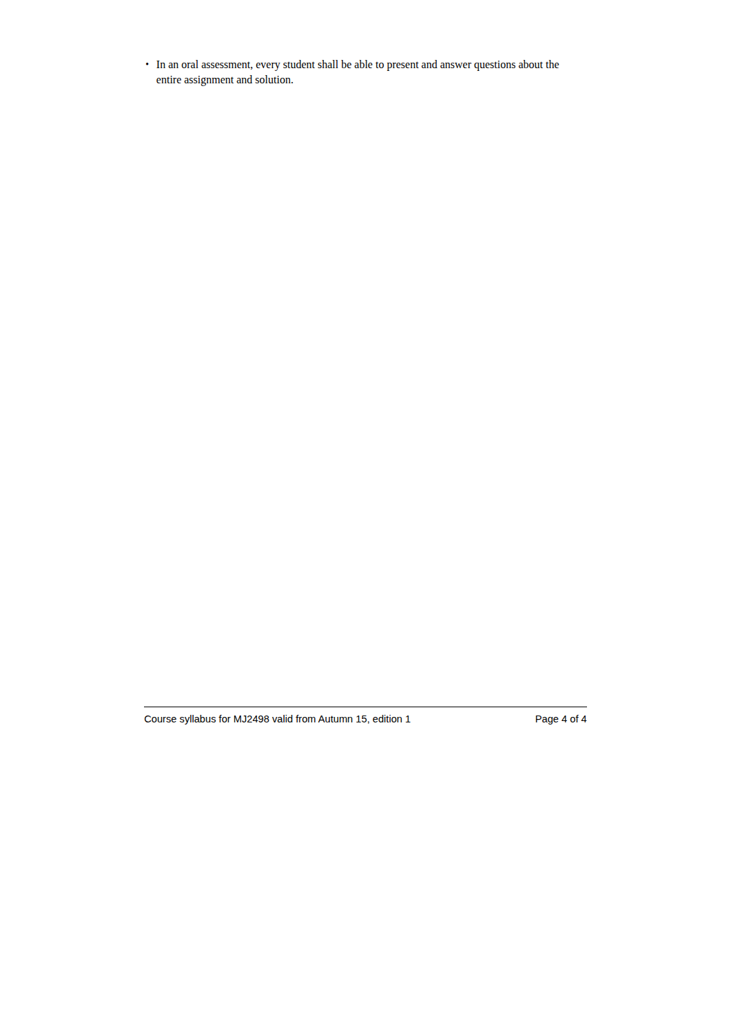In an oral assessment, every student shall be able to present and answer questions about the entire assignment and solution.
Course syllabus for MJ2498 valid from Autumn 15, edition 1 Page 4 of 4